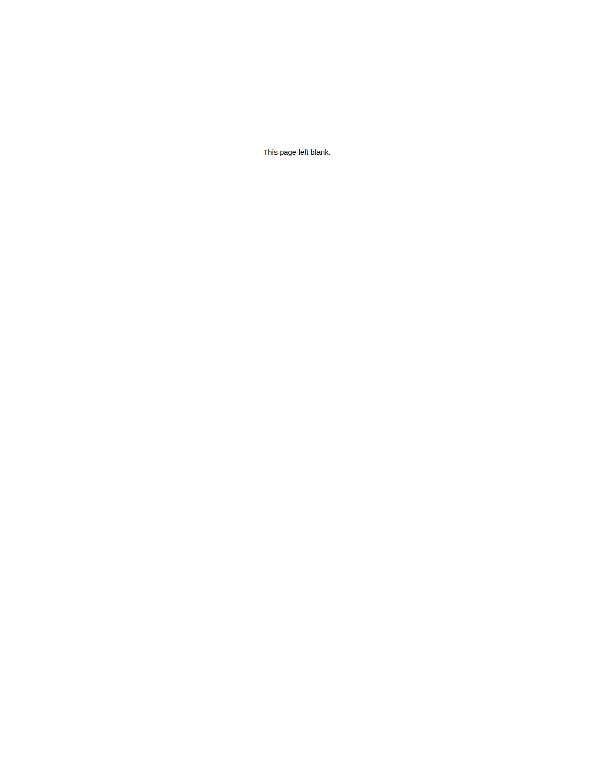This page left blank.